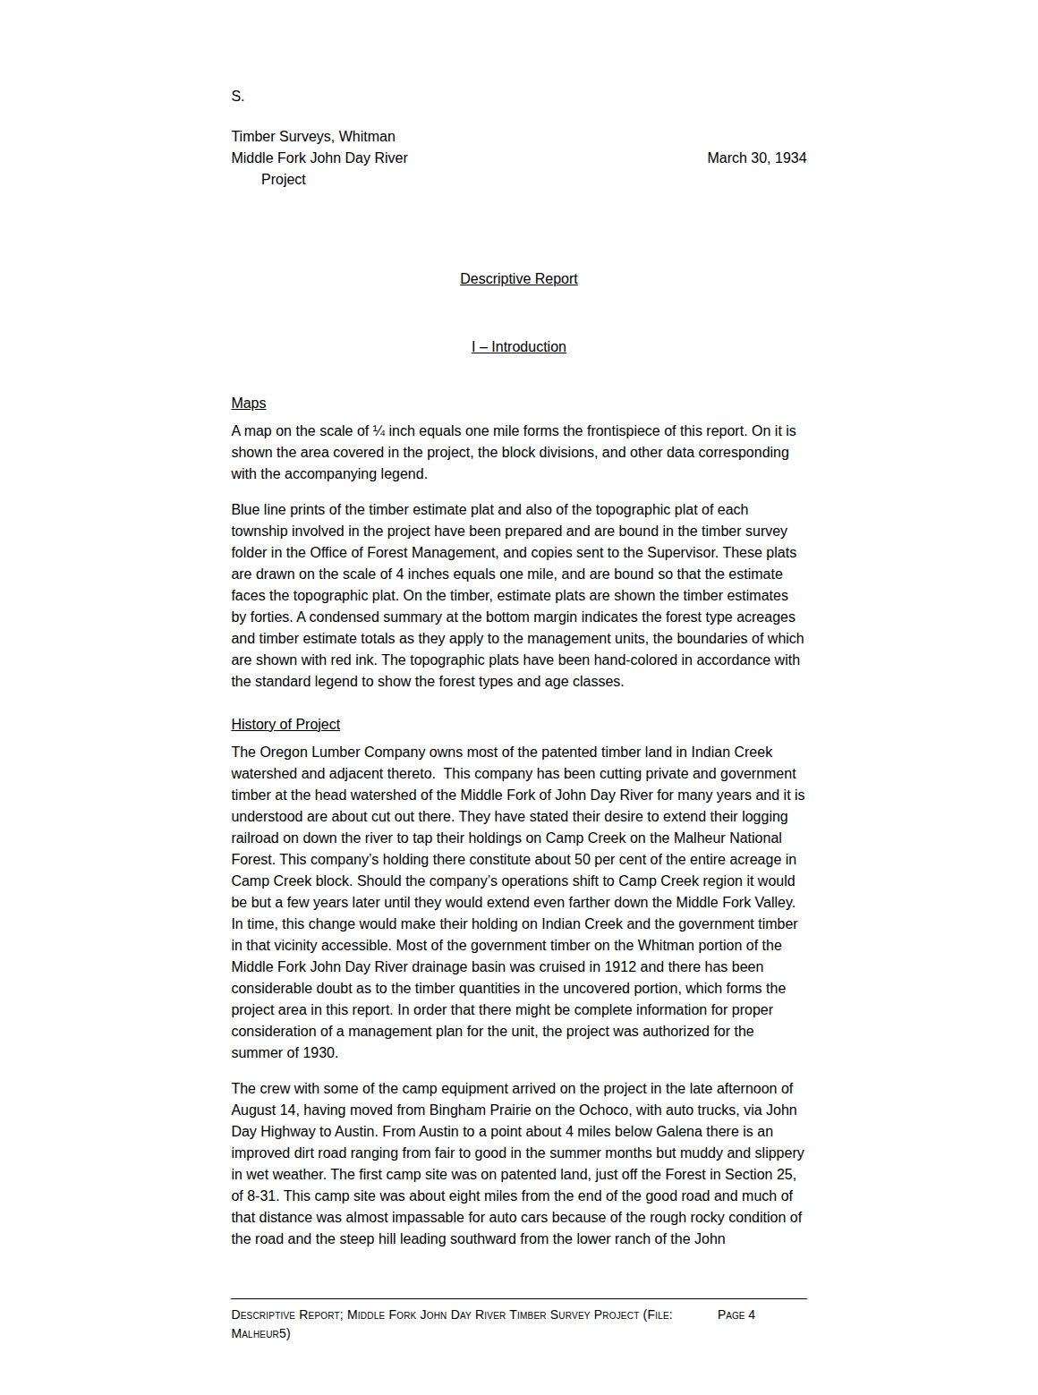S.
Timber Surveys, Whitman
Middle Fork John Day River
Project
March 30, 1934
Descriptive Report
I – Introduction
Maps
A map on the scale of ¼ inch equals one mile forms the frontispiece of this report. On it is shown the area covered in the project, the block divisions, and other data corresponding with the accompanying legend.
Blue line prints of the timber estimate plat and also of the topographic plat of each township involved in the project have been prepared and are bound in the timber survey folder in the Office of Forest Management, and copies sent to the Supervisor. These plats are drawn on the scale of 4 inches equals one mile, and are bound so that the estimate faces the topographic plat. On the timber, estimate plats are shown the timber estimates by forties. A condensed summary at the bottom margin indicates the forest type acreages and timber estimate totals as they apply to the management units, the boundaries of which are shown with red ink. The topographic plats have been hand-colored in accordance with the standard legend to show the forest types and age classes.
History of Project
The Oregon Lumber Company owns most of the patented timber land in Indian Creek watershed and adjacent thereto. This company has been cutting private and government timber at the head watershed of the Middle Fork of John Day River for many years and it is understood are about cut out there. They have stated their desire to extend their logging railroad on down the river to tap their holdings on Camp Creek on the Malheur National Forest. This company’s holding there constitute about 50 per cent of the entire acreage in Camp Creek block. Should the company’s operations shift to Camp Creek region it would be but a few years later until they would extend even farther down the Middle Fork Valley. In time, this change would make their holding on Indian Creek and the government timber in that vicinity accessible. Most of the government timber on the Whitman portion of the Middle Fork John Day River drainage basin was cruised in 1912 and there has been considerable doubt as to the timber quantities in the uncovered portion, which forms the project area in this report. In order that there might be complete information for proper consideration of a management plan for the unit, the project was authorized for the summer of 1930.
The crew with some of the camp equipment arrived on the project in the late afternoon of August 14, having moved from Bingham Prairie on the Ochoco, with auto trucks, via John Day Highway to Austin. From Austin to a point about 4 miles below Galena there is an improved dirt road ranging from fair to good in the summer months but muddy and slippery in wet weather. The first camp site was on patented land, just off the Forest in Section 25, of 8-31. This camp site was about eight miles from the end of the good road and much of that distance was almost impassable for auto cars because of the rough rocky condition of the road and the steep hill leading southward from the lower ranch of the John
Descriptive Report; Middle Fork John Day River Timber Survey Project (File: Malheur5) Page 4